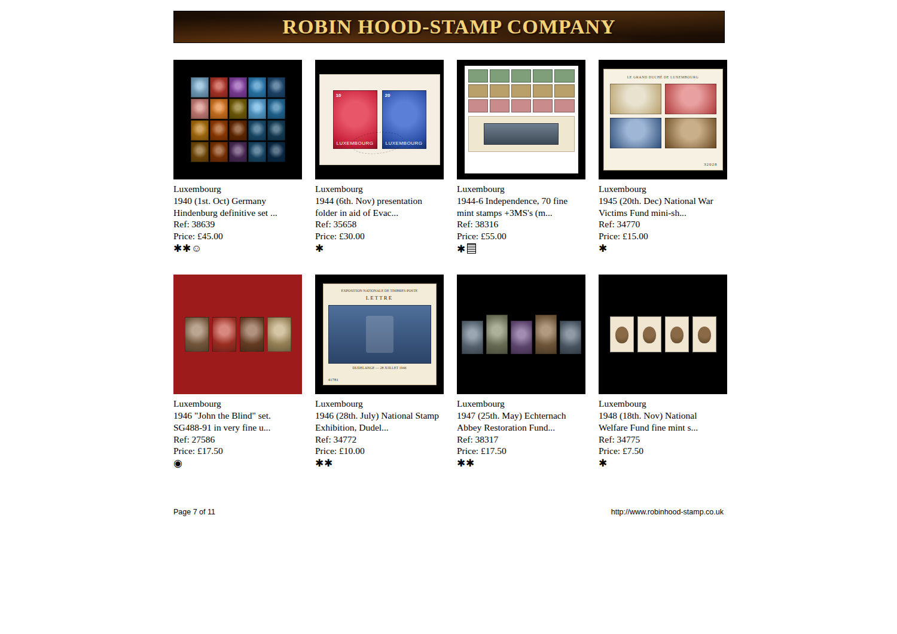ROBIN HOOD-STAMP COMPANY
Luxembourg 1940 (1st. Oct) Germany Hindenburg definitive set ... Ref: 38639 Price: £45.00
✱✱☺
10 LUXEMBOURG
20 LUXEMBOURG
Luxembourg 1944 (6th. Nov) presentation folder in aid of Evac... Ref: 35658 Price: £30.00
✱
Luxembourg 1944-6 Independence, 70 fine mint stamps +3MS's (m... Ref: 38316 Price: £55.00
✱
LE GRAND DUCHÉ DE LUXEMBOURG
32028
Luxembourg 1945 (20th. Dec) National War Victims Fund mini-sh... Ref: 34770 Price: £15.00
✱
Luxembourg 1946 "John the Blind" set. SG488-91 in very fine u... Ref: 27586 Price: £17.50
◉
EXPOSITION NATIONALE DE TIMBRES-POSTE
LETTRE
DUDELANGE — 28 JUILLET 1946
41781
Luxembourg 1946 (28th. July) National Stamp Exhibition, Dudel... Ref: 34772 Price: £10.00
✱✱
Luxembourg 1947 (25th. May) Echternach Abbey Restoration Fund... Ref: 38317 Price: £17.50
✱✱
Luxembourg 1948 (18th. Nov) National Welfare Fund fine mint s... Ref: 34775 Price: £7.50
✱
Page 7 of 11
http://www.robinhood-stamp.co.uk